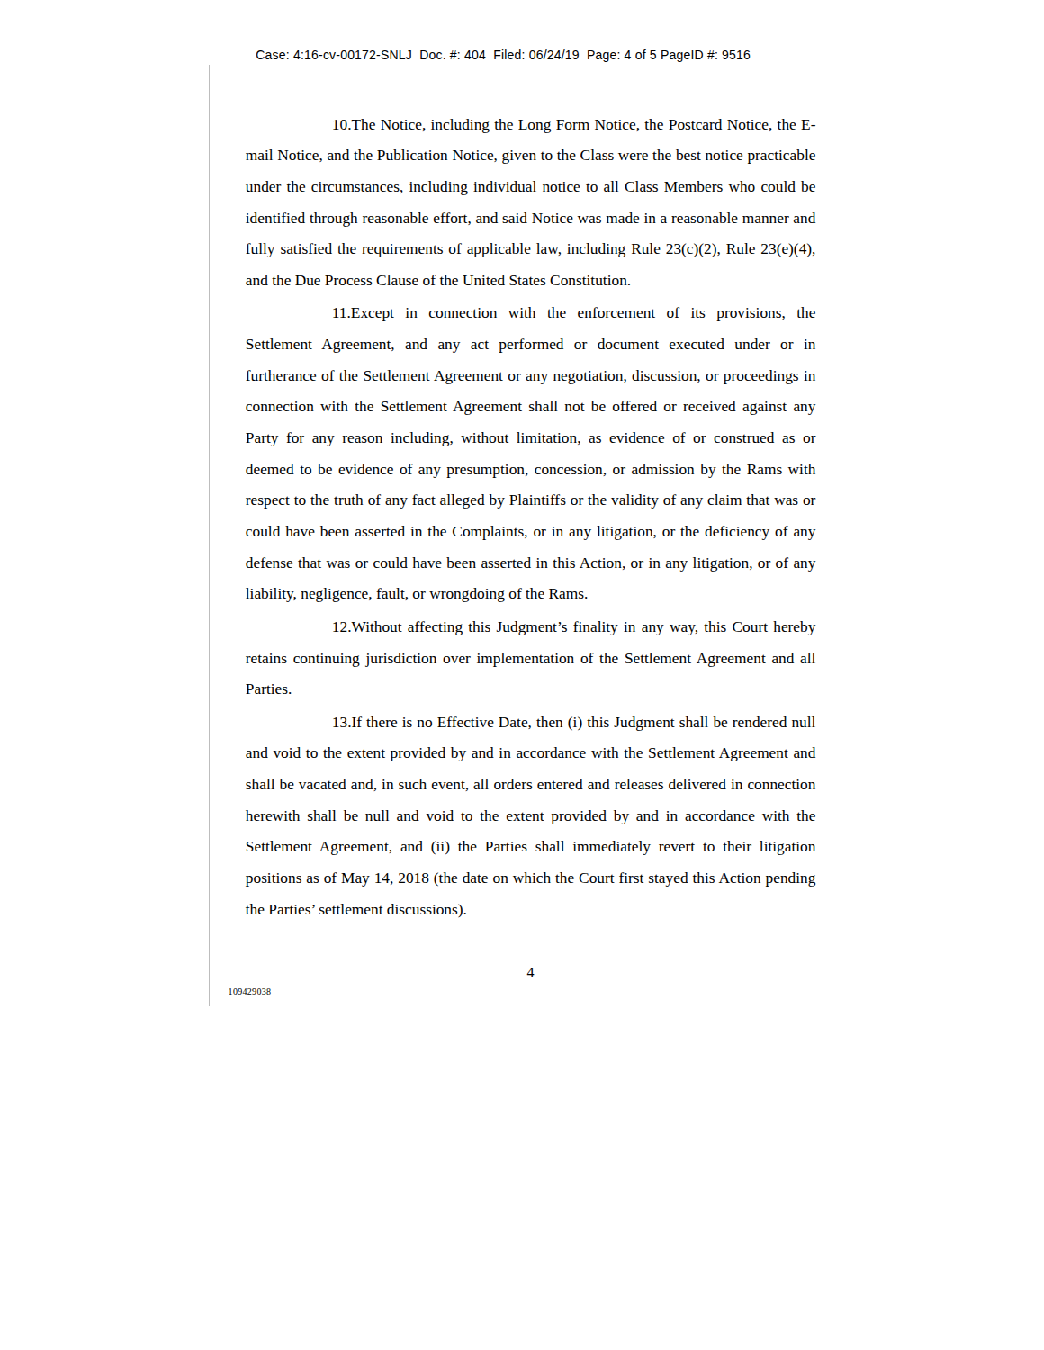Case: 4:16-cv-00172-SNLJ Doc. #: 404 Filed: 06/24/19 Page: 4 of 5 PageID #: 9516
10. The Notice, including the Long Form Notice, the Postcard Notice, the E-mail Notice, and the Publication Notice, given to the Class were the best notice practicable under the circumstances, including individual notice to all Class Members who could be identified through reasonable effort, and said Notice was made in a reasonable manner and fully satisfied the requirements of applicable law, including Rule 23(c)(2), Rule 23(e)(4), and the Due Process Clause of the United States Constitution.
11. Except in connection with the enforcement of its provisions, the Settlement Agreement, and any act performed or document executed under or in furtherance of the Settlement Agreement or any negotiation, discussion, or proceedings in connection with the Settlement Agreement shall not be offered or received against any Party for any reason including, without limitation, as evidence of or construed as or deemed to be evidence of any presumption, concession, or admission by the Rams with respect to the truth of any fact alleged by Plaintiffs or the validity of any claim that was or could have been asserted in the Complaints, or in any litigation, or the deficiency of any defense that was or could have been asserted in this Action, or in any litigation, or of any liability, negligence, fault, or wrongdoing of the Rams.
12. Without affecting this Judgment’s finality in any way, this Court hereby retains continuing jurisdiction over implementation of the Settlement Agreement and all Parties.
13. If there is no Effective Date, then (i) this Judgment shall be rendered null and void to the extent provided by and in accordance with the Settlement Agreement and shall be vacated and, in such event, all orders entered and releases delivered in connection herewith shall be null and void to the extent provided by and in accordance with the Settlement Agreement, and (ii) the Parties shall immediately revert to their litigation positions as of May 14, 2018 (the date on which the Court first stayed this Action pending the Parties’ settlement discussions).
4
109429038